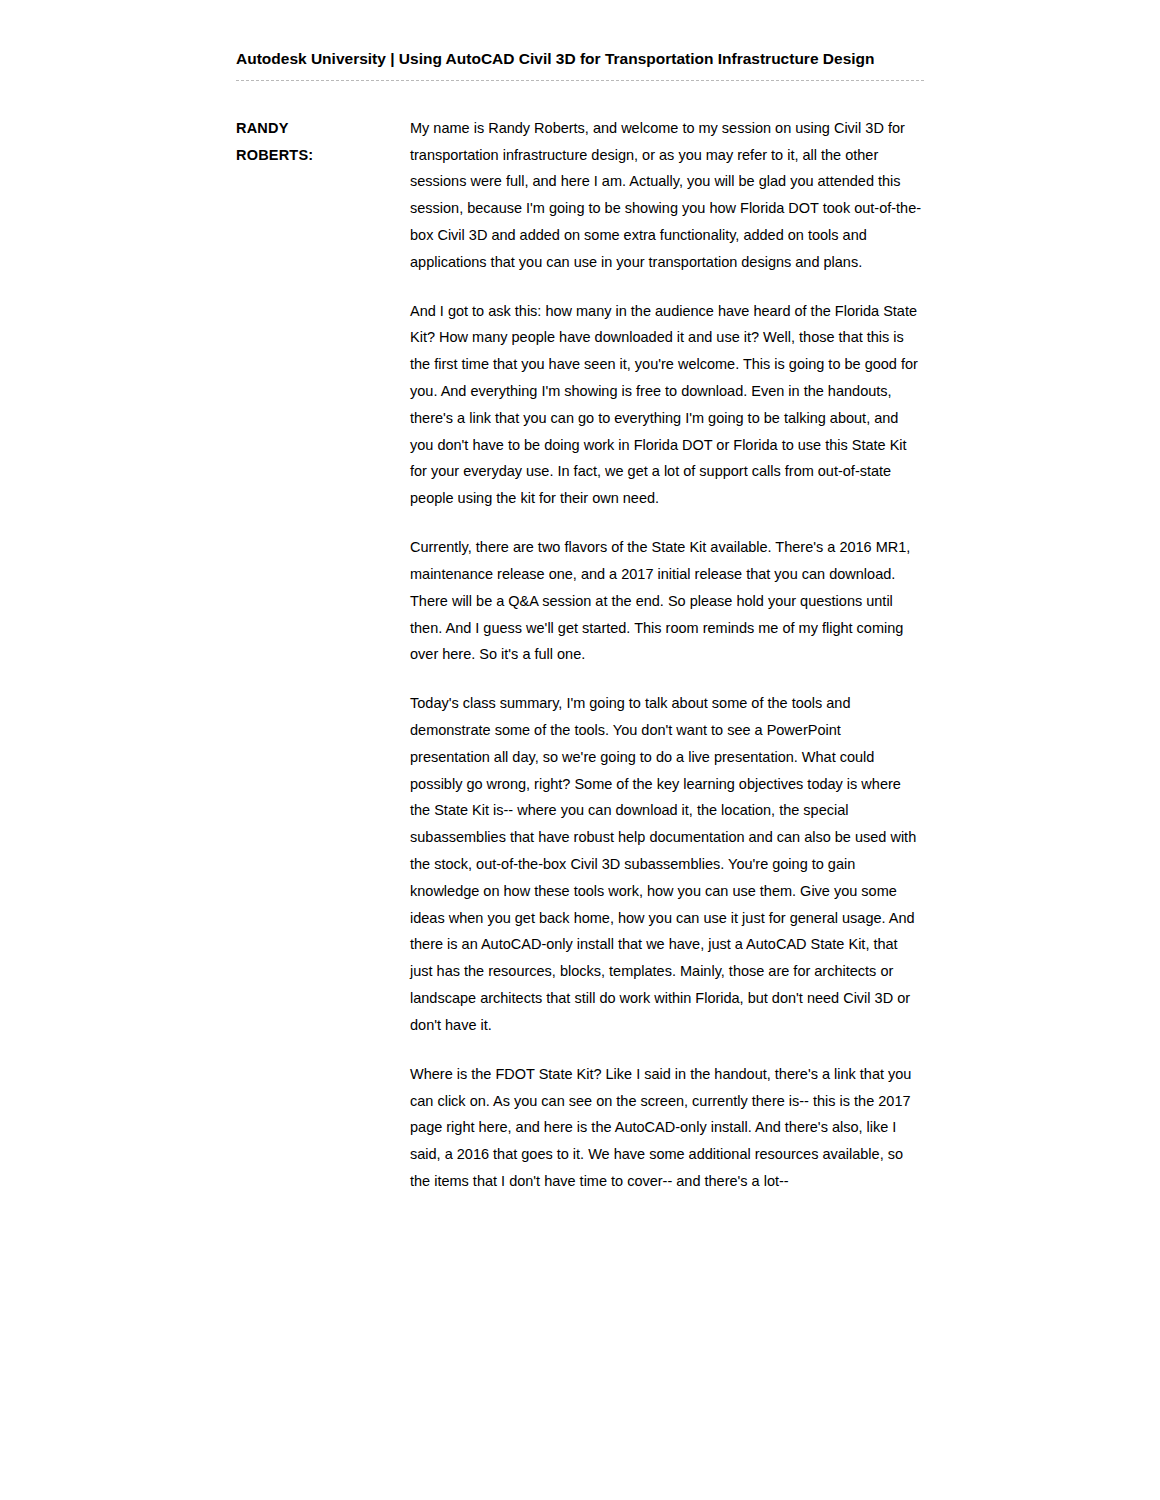Autodesk University | Using AutoCAD Civil 3D for Transportation Infrastructure Design
RANDY ROBERTS:
My name is Randy Roberts, and welcome to my session on using Civil 3D for transportation infrastructure design, or as you may refer to it, all the other sessions were full, and here I am. Actually, you will be glad you attended this session, because I'm going to be showing you how Florida DOT took out-of-the-box Civil 3D and added on some extra functionality, added on tools and applications that you can use in your transportation designs and plans.
And I got to ask this: how many in the audience have heard of the Florida State Kit? How many people have downloaded it and use it? Well, those that this is the first time that you have seen it, you're welcome. This is going to be good for you. And everything I'm showing is free to download. Even in the handouts, there's a link that you can go to everything I'm going to be talking about, and you don't have to be doing work in Florida DOT or Florida to use this State Kit for your everyday use. In fact, we get a lot of support calls from out-of-state people using the kit for their own need.
Currently, there are two flavors of the State Kit available. There's a 2016 MR1, maintenance release one, and a 2017 initial release that you can download. There will be a Q&A session at the end. So please hold your questions until then. And I guess we'll get started. This room reminds me of my flight coming over here. So it's a full one.
Today's class summary, I'm going to talk about some of the tools and demonstrate some of the tools. You don't want to see a PowerPoint presentation all day, so we're going to do a live presentation. What could possibly go wrong, right? Some of the key learning objectives today is where the State Kit is-- where you can download it, the location, the special subassemblies that have robust help documentation and can also be used with the stock, out-of-the-box Civil 3D subassemblies. You're going to gain knowledge on how these tools work, how you can use them. Give you some ideas when you get back home, how you can use it just for general usage. And there is an AutoCAD-only install that we have, just a AutoCAD State Kit, that just has the resources, blocks, templates. Mainly, those are for architects or landscape architects that still do work within Florida, but don't need Civil 3D or don't have it.
Where is the FDOT State Kit? Like I said in the handout, there's a link that you can click on. As you can see on the screen, currently there is-- this is the 2017 page right here, and here is the AutoCAD-only install. And there's also, like I said, a 2016 that goes to it. We have some additional resources available, so the items that I don't have time to cover-- and there's a lot--